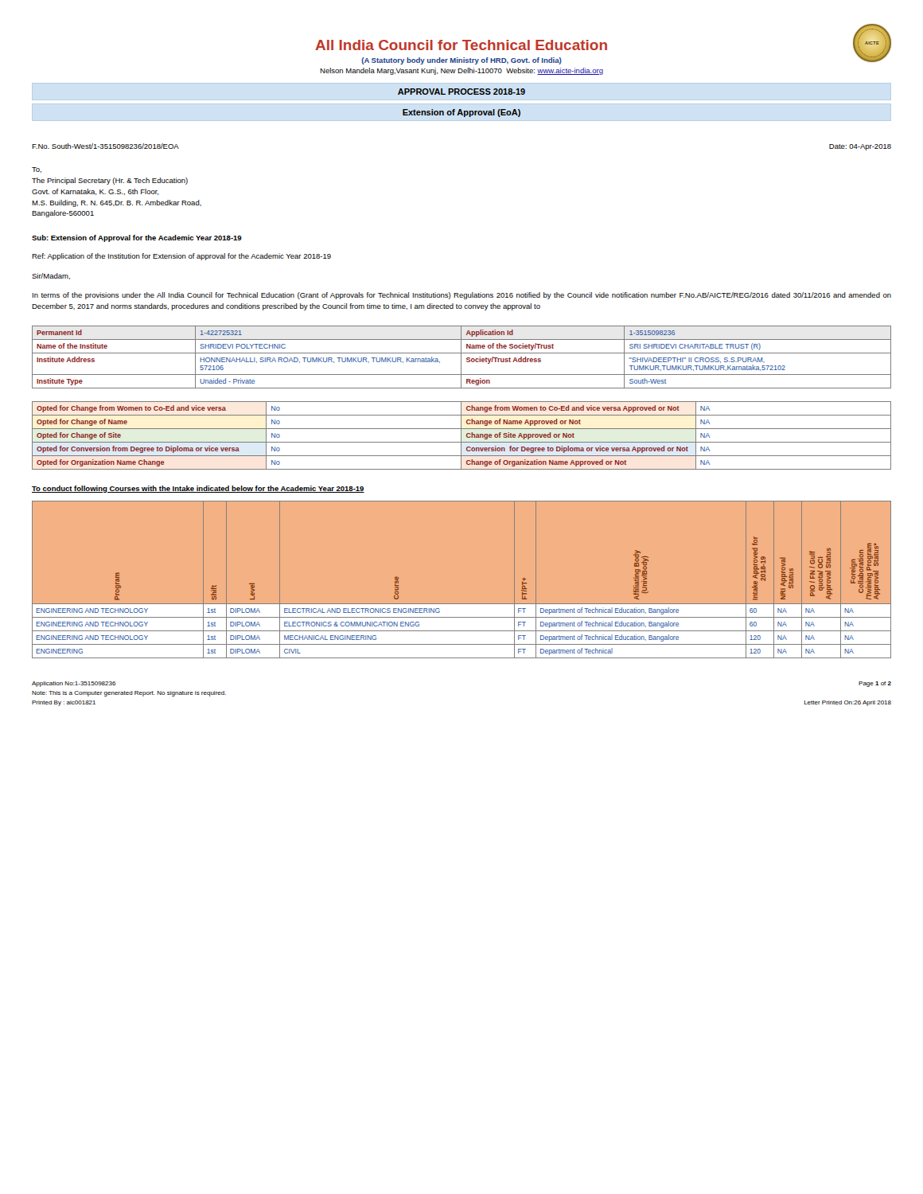All India Council for Technical Education
(A Statutory body under Ministry of HRD, Govt. of India)
Nelson Mandela Marg,Vasant Kunj, New Delhi-110070 Website: www.aicte-india.org
APPROVAL PROCESS 2018-19
Extension of Approval (EoA)
F.No. South-West/1-3515098236/2018/EOA
Date: 04-Apr-2018
To,
The Principal Secretary (Hr. & Tech Education)
Govt. of Karnataka, K. G.S., 6th Floor,
M.S. Building, R. N. 645,Dr. B. R. Ambedkar Road,
Bangalore-560001
Sub: Extension of Approval for the Academic Year 2018-19
Ref: Application of the Institution for Extension of approval for the Academic Year 2018-19
Sir/Madam,
In terms of the provisions under the All India Council for Technical Education (Grant of Approvals for Technical Institutions) Regulations 2016 notified by the Council vide notification number F.No.AB/AICTE/REG/2016 dated 30/11/2016 and amended on December 5, 2017 and norms standards, procedures and conditions prescribed by the Council from time to time, I am directed to convey the approval to
| Permanent Id | 1-422725321 | Application Id | 1-3515098236 |
| Name of the Institute | SHRIDEVI POLYTECHNIC | Name of the Society/Trust | SRI SHRIDEVI CHARITABLE TRUST (R) |
| Institute Address | HONNENAHALLI, SIRA ROAD, TUMKUR, TUMKUR, TUMKUR, Karnataka, 572106 | Society/Trust Address | "SHIVADEEPTHI" II CROSS, S.S.PURAM, TUMKUR,TUMKUR,TUMKUR,Karnataka,572102 |
| Institute Type | Unaided - Private | Region | South-West |
| Opted for Change from Women to Co-Ed and vice versa | No | Change from Women to Co-Ed and vice versa Approved or Not | NA |
| Opted for Change of Name | No | Change of Name Approved or Not | NA |
| Opted for Change of Site | No | Change of Site Approved or Not | NA |
| Opted for Conversion from Degree to Diploma or vice versa | No | Conversion for Degree to Diploma or vice versa Approved or Not | NA |
| Opted for Organization Name Change | No | Change of Organization Name Approved or Not | NA |
To conduct following Courses with the Intake indicated below for the Academic Year 2018-19
| Program | Shift | Level | Course | FT/PT+ | Affiliating Body (Univ/Body) | Intake Approved for 2018-19 | NRI Approval Status | PIO / FN / Gulf quota/ OCI Approval Status | Foreign Collaboration /Twining Program Approval Status* |
| --- | --- | --- | --- | --- | --- | --- | --- | --- | --- |
| ENGINEERING AND TECHNOLOGY | 1st | DIPLOMA | ELECTRICAL AND ELECTRONICS ENGINEERING | FT | Department of Technical Education, Bangalore | 60 | NA | NA | NA |
| ENGINEERING AND TECHNOLOGY | 1st | DIPLOMA | ELECTRONICS & COMMUNICATION ENGG | FT | Department of Technical Education, Bangalore | 60 | NA | NA | NA |
| ENGINEERING AND TECHNOLOGY | 1st | DIPLOMA | MECHANICAL ENGINEERING | FT | Department of Technical Education, Bangalore | 120 | NA | NA | NA |
| ENGINEERING | 1st | DIPLOMA | CIVIL | FT | Department of Technical | 120 | NA | NA | NA |
Application No:1-3515098236
Note: This is a Computer generated Report. No signature is required.
Printed By : aic001821
Page 1 of 2
Letter Printed On:26 April 2018